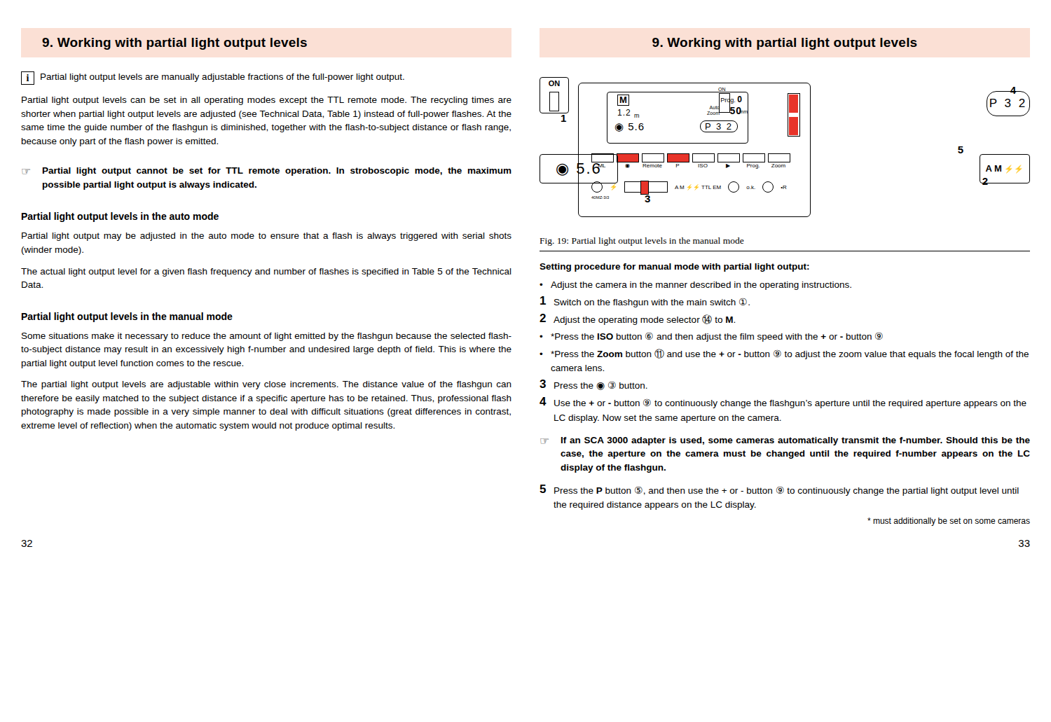9. Working with partial light output levels
i
Partial light output levels are manually adjustable fractions of the full-power light output.
Partial light output levels can be set in all operating modes except the TTL remote mode. The recycling times are shorter when partial light output levels are adjusted (see Technical Data, Table 1) instead of full-power flashes. At the same time the guide number of the flashgun is diminished, together with the flash-to-subject distance or flash range, because only part of the flash power is emitted.
☞
Partial light output cannot be set for TTL remote operation. In stroboscopic mode, the maximum possible partial light output is always indicated.
Partial light output levels in the auto mode
Partial light output may be adjusted in the auto mode to ensure that a flash is always triggered with serial shots (winder mode).
The actual light output level for a given flash frequency and number of flashes is specified in Table 5 of the Technical Data.
Partial light output levels in the manual mode
Some situations make it necessary to reduce the amount of light emitted by the flashgun because the selected flash-to-subject distance may result in an excessively high f-number and undesired large depth of field. This is where the partial light output level function comes to the rescue.
The partial light output levels are adjustable within very close increments. The distance value of the flashgun can therefore be easily matched to the subject distance if a specific aperture has to be retained. Thus, professional flash photography is made possible in a very simple manner to deal with difficult situations (great differences in contrast, extreme level of reflection) when the automatic system would not produce optimal results.
32
9. Working with partial light output levels
ON
M
1.2 m
◉ 5.6
Prog. 0
Auto
Zoom
50
mm
P 3 2
ON
ML
◉
Remote
P
ISO
▶
Prog.
Zoom
⚡
A M ⚡⚡ TTL EM
o.k.
•R
40MZ-3i3
P 3 2
◉ 5.6
A M ⚡⚡
1
2
3
4
5
Fig. 19: Partial light output levels in the manual mode
Setting procedure for manual mode with partial light output:
•
Adjust the camera in the manner described in the operating instructions.
1
Switch on the flashgun with the main switch ①.
2
Adjust the operating mode selector ⑭ to M.
•
*Press the ISO button ⑥ and then adjust the film speed with the + or - button ⑨
•
*Press the Zoom button ⑪ and use the + or - button ⑨ to adjust the zoom value that equals the focal length of the camera lens.
3
Press the ◉ ③ button.
4
Use the + or - button ⑨ to continuously change the flashgun’s aperture until the required aperture appears on the LC display. Now set the same aperture on the camera.
☞
If an SCA 3000 adapter is used, some cameras automatically transmit the f-number. Should this be the case, the aperture on the camera must be changed until the required f-number appears on the LC display of the flashgun.
5
Press the P button ⑤, and then use the + or - button ⑨ to continuously change the partial light output level until the required distance appears on the LC display.
* must additionally be set on some cameras
33